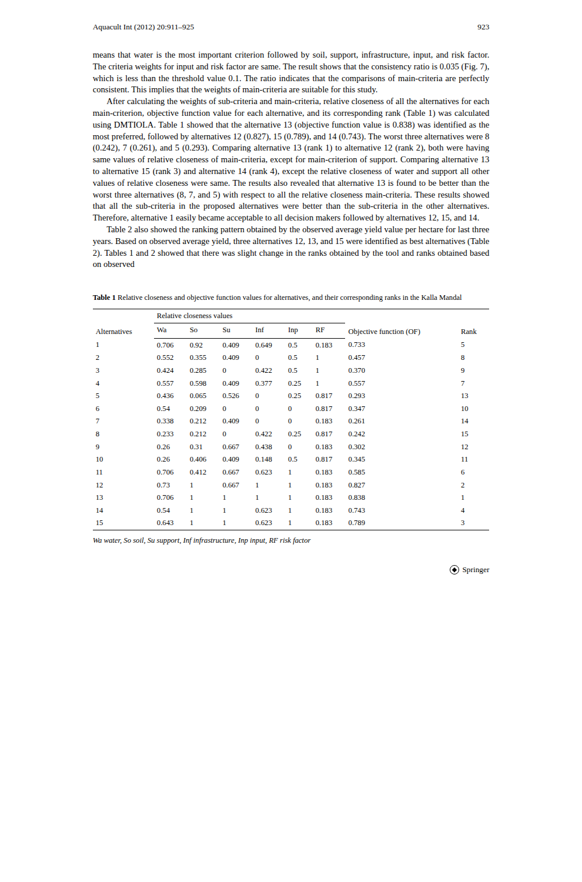Aquacult Int (2012) 20:911–925 923
means that water is the most important criterion followed by soil, support, infrastructure, input, and risk factor. The criteria weights for input and risk factor are same. The result shows that the consistency ratio is 0.035 (Fig. 7), which is less than the threshold value 0.1. The ratio indicates that the comparisons of main-criteria are perfectly consistent. This implies that the weights of main-criteria are suitable for this study.
After calculating the weights of sub-criteria and main-criteria, relative closeness of all the alternatives for each main-criterion, objective function value for each alternative, and its corresponding rank (Table 1) was calculated using DMTIOLA. Table 1 showed that the alternative 13 (objective function value is 0.838) was identified as the most preferred, followed by alternatives 12 (0.827), 15 (0.789), and 14 (0.743). The worst three alternatives were 8 (0.242), 7 (0.261), and 5 (0.293). Comparing alternative 13 (rank 1) to alternative 12 (rank 2), both were having same values of relative closeness of main-criteria, except for main-criterion of support. Comparing alternative 13 to alternative 15 (rank 3) and alternative 14 (rank 4), except the relative closeness of water and support all other values of relative closeness were same. The results also revealed that alternative 13 is found to be better than the worst three alternatives (8, 7, and 5) with respect to all the relative closeness main-criteria. These results showed that all the sub-criteria in the proposed alternatives were better than the sub-criteria in the other alternatives. Therefore, alternative 1 easily became acceptable to all decision makers followed by alternatives 12, 15, and 14.
Table 2 also showed the ranking pattern obtained by the observed average yield value per hectare for last three years. Based on observed average yield, three alternatives 12, 13, and 15 were identified as best alternatives (Table 2). Tables 1 and 2 showed that there was slight change in the ranks obtained by the tool and ranks obtained based on observed
Table 1 Relative closeness and objective function values for alternatives, and their corresponding ranks in the Kalla Mandal
| Alternatives | Relative closeness values | Objective function (OF) | Rank |
| --- | --- | --- | --- |
| Wa | So | Su | Inf | Inp | RF |
| 1 | 0.706 | 0.92 | 0.409 | 0.649 | 0.5 | 0.183 | 0.733 | 5 |
| 2 | 0.552 | 0.355 | 0.409 | 0 | 0.5 | 1 | 0.457 | 8 |
| 3 | 0.424 | 0.285 | 0 | 0.422 | 0.5 | 1 | 0.370 | 9 |
| 4 | 0.557 | 0.598 | 0.409 | 0.377 | 0.25 | 1 | 0.557 | 7 |
| 5 | 0.436 | 0.065 | 0.526 | 0 | 0.25 | 0.817 | 0.293 | 13 |
| 6 | 0.54 | 0.209 | 0 | 0 | 0 | 0.817 | 0.347 | 10 |
| 7 | 0.338 | 0.212 | 0.409 | 0 | 0 | 0.183 | 0.261 | 14 |
| 8 | 0.233 | 0.212 | 0 | 0.422 | 0.25 | 0.817 | 0.242 | 15 |
| 9 | 0.26 | 0.31 | 0.667 | 0.438 | 0 | 0.183 | 0.302 | 12 |
| 10 | 0.26 | 0.406 | 0.409 | 0.148 | 0.5 | 0.817 | 0.345 | 11 |
| 11 | 0.706 | 0.412 | 0.667 | 0.623 | 1 | 0.183 | 0.585 | 6 |
| 12 | 0.73 | 1 | 0.667 | 1 | 1 | 0.183 | 0.827 | 2 |
| 13 | 0.706 | 1 | 1 | 1 | 1 | 0.183 | 0.838 | 1 |
| 14 | 0.54 | 1 | 1 | 0.623 | 1 | 0.183 | 0.743 | 4 |
| 15 | 0.643 | 1 | 1 | 0.623 | 1 | 0.183 | 0.789 | 3 |
Wa water, So soil, Su support, Inf infrastructure, Inp input, RF risk factor
Springer